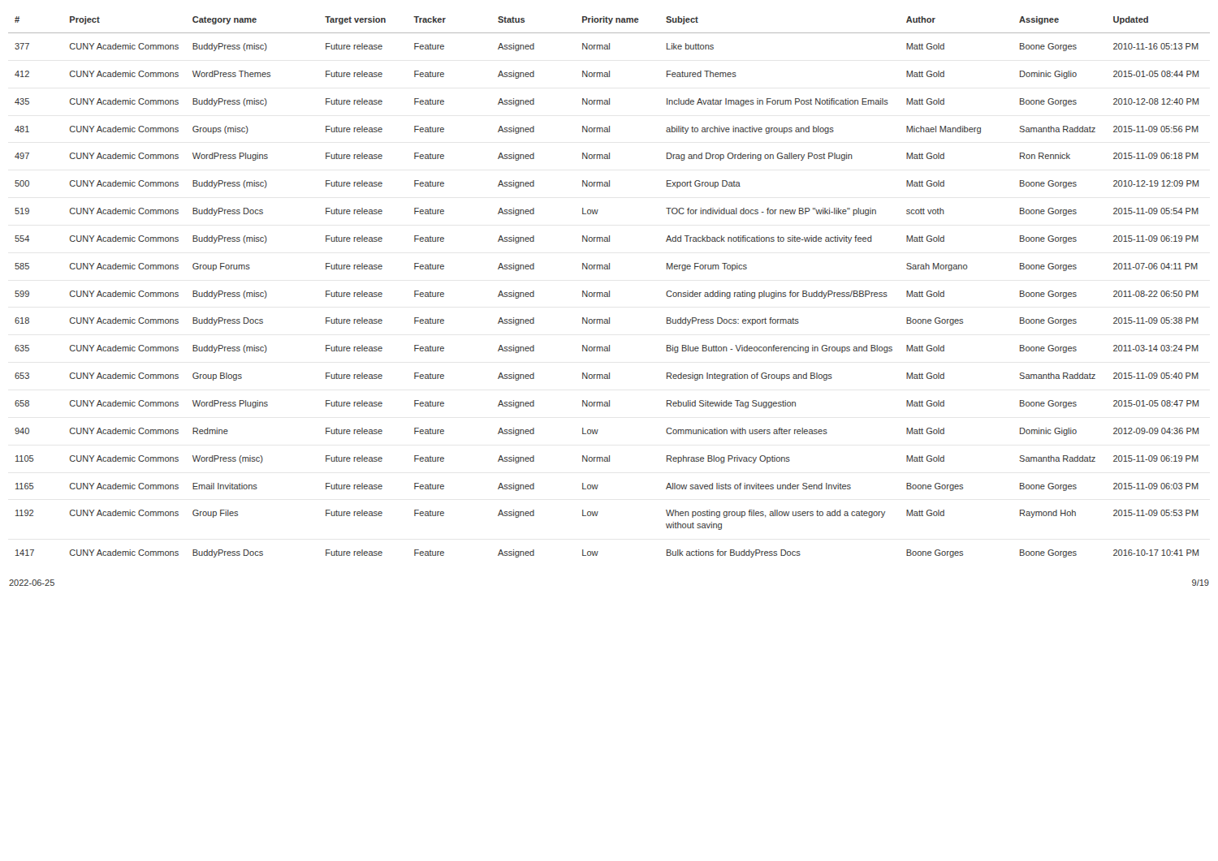| # | Project | Category name | Target version | Tracker | Status | Priority name | Subject | Author | Assignee | Updated |
| --- | --- | --- | --- | --- | --- | --- | --- | --- | --- | --- |
| 377 | CUNY Academic Commons | BuddyPress (misc) | Future release | Feature | Assigned | Normal | Like buttons | Matt Gold | Boone Gorges | 2010-11-16 05:13 PM |
| 412 | CUNY Academic Commons | WordPress Themes | Future release | Feature | Assigned | Normal | Featured Themes | Matt Gold | Dominic Giglio | 2015-01-05 08:44 PM |
| 435 | CUNY Academic Commons | BuddyPress (misc) | Future release | Feature | Assigned | Normal | Include Avatar Images in Forum Post Notification Emails | Matt Gold | Boone Gorges | 2010-12-08 12:40 PM |
| 481 | CUNY Academic Commons | Groups (misc) | Future release | Feature | Assigned | Normal | ability to archive inactive groups and blogs | Michael Mandiberg | Samantha Raddatz | 2015-11-09 05:56 PM |
| 497 | CUNY Academic Commons | WordPress Plugins | Future release | Feature | Assigned | Normal | Drag and Drop Ordering on Gallery Post Plugin | Matt Gold | Ron Rennick | 2015-11-09 06:18 PM |
| 500 | CUNY Academic Commons | BuddyPress (misc) | Future release | Feature | Assigned | Normal | Export Group Data | Matt Gold | Boone Gorges | 2010-12-19 12:09 PM |
| 519 | CUNY Academic Commons | BuddyPress Docs | Future release | Feature | Assigned | Low | TOC for individual docs - for new BP "wiki-like" plugin | scott voth | Boone Gorges | 2015-11-09 05:54 PM |
| 554 | CUNY Academic Commons | BuddyPress (misc) | Future release | Feature | Assigned | Normal | Add Trackback notifications to site-wide activity feed | Matt Gold | Boone Gorges | 2015-11-09 06:19 PM |
| 585 | CUNY Academic Commons | Group Forums | Future release | Feature | Assigned | Normal | Merge Forum Topics | Sarah Morgano | Boone Gorges | 2011-07-06 04:11 PM |
| 599 | CUNY Academic Commons | BuddyPress (misc) | Future release | Feature | Assigned | Normal | Consider adding rating plugins for BuddyPress/BBPress | Matt Gold | Boone Gorges | 2011-08-22 06:50 PM |
| 618 | CUNY Academic Commons | BuddyPress Docs | Future release | Feature | Assigned | Normal | BuddyPress Docs: export formats | Boone Gorges | Boone Gorges | 2015-11-09 05:38 PM |
| 635 | CUNY Academic Commons | BuddyPress (misc) | Future release | Feature | Assigned | Normal | Big Blue Button - Videoconferencing in Groups and Blogs | Matt Gold | Boone Gorges | 2011-03-14 03:24 PM |
| 653 | CUNY Academic Commons | Group Blogs | Future release | Feature | Assigned | Normal | Redesign Integration of Groups and Blogs | Matt Gold | Samantha Raddatz | 2015-11-09 05:40 PM |
| 658 | CUNY Academic Commons | WordPress Plugins | Future release | Feature | Assigned | Normal | Rebulid Sitewide Tag Suggestion | Matt Gold | Boone Gorges | 2015-01-05 08:47 PM |
| 940 | CUNY Academic Commons | Redmine | Future release | Feature | Assigned | Low | Communication with users after releases | Matt Gold | Dominic Giglio | 2012-09-09 04:36 PM |
| 1105 | CUNY Academic Commons | WordPress (misc) | Future release | Feature | Assigned | Normal | Rephrase Blog Privacy Options | Matt Gold | Samantha Raddatz | 2015-11-09 06:19 PM |
| 1165 | CUNY Academic Commons | Email Invitations | Future release | Feature | Assigned | Low | Allow saved lists of invitees under Send Invites | Boone Gorges | Boone Gorges | 2015-11-09 06:03 PM |
| 1192 | CUNY Academic Commons | Group Files | Future release | Feature | Assigned | Low | When posting group files, allow users to add a category without saving | Matt Gold | Raymond Hoh | 2015-11-09 05:53 PM |
| 1417 | CUNY Academic Commons | BuddyPress Docs | Future release | Feature | Assigned | Low | Bulk actions for BuddyPress Docs | Boone Gorges | Boone Gorges | 2016-10-17 10:41 PM |
| 2022-06-25 | 9/19 |